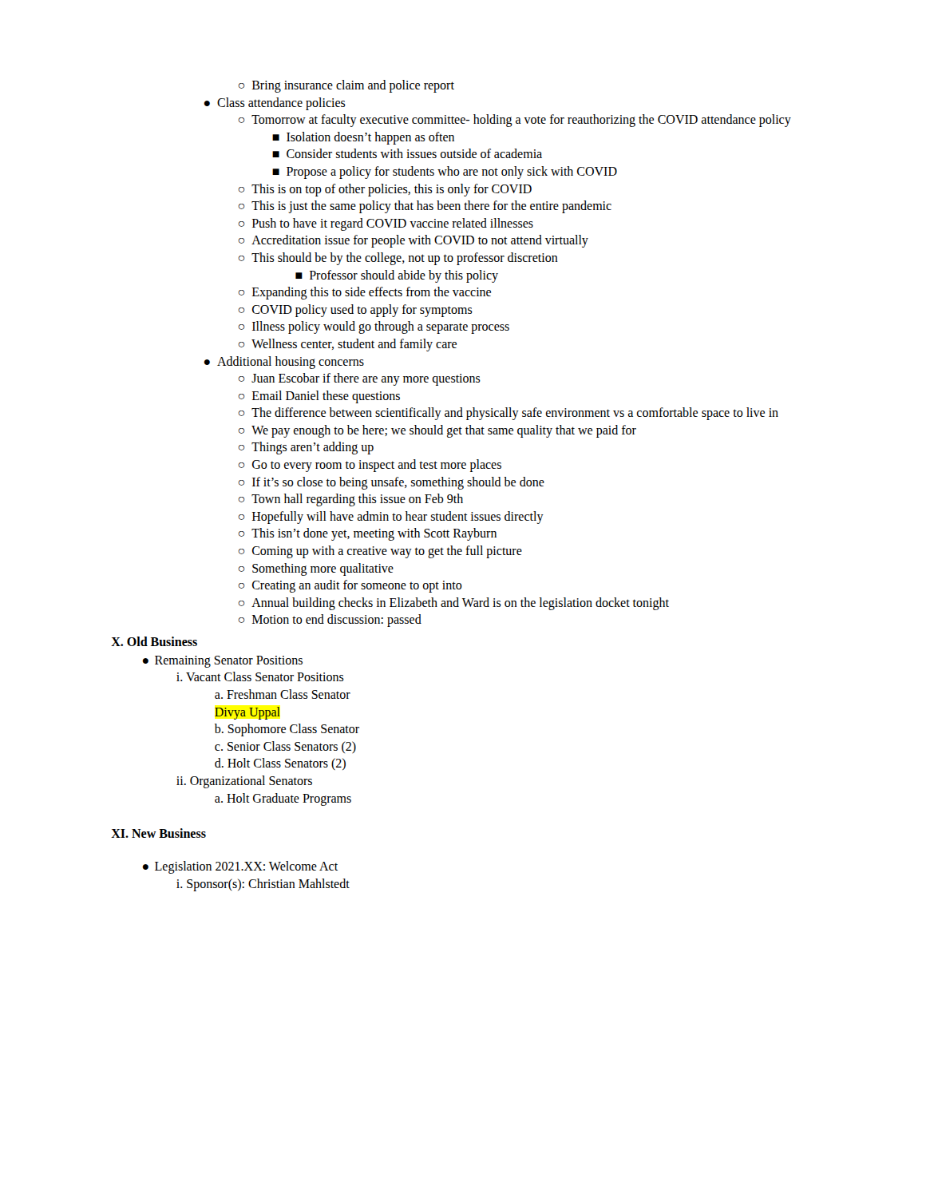Bring insurance claim and police report
Class attendance policies
Tomorrow at faculty executive committee- holding a vote for reauthorizing the COVID attendance policy
Isolation doesn’t happen as often
Consider students with issues outside of academia
Propose a policy for students who are not only sick with COVID
This is on top of other policies, this is only for COVID
This is just the same policy that has been there for the entire pandemic
Push to have it regard COVID vaccine related illnesses
Accreditation issue for people with COVID to not attend virtually
This should be by the college, not up to professor discretion
Professor should abide by this policy
Expanding this to side effects from the vaccine
COVID policy used to apply for symptoms
Illness policy would go through a separate process
Wellness center, student and family care
Additional housing concerns
Juan Escobar if there are any more questions
Email Daniel these questions
The difference between scientifically and physically safe environment vs a comfortable space to live in
We pay enough to be here; we should get that same quality that we paid for
Things aren’t adding up
Go to every room to inspect and test more places
If it’s so close to being unsafe, something should be done
Town hall regarding this issue on Feb 9th
Hopefully will have admin to hear student issues directly
This isn’t done yet, meeting with Scott Rayburn
Coming up with a creative way to get the full picture
Something more qualitative
Creating an audit for someone to opt into
Annual building checks in Elizabeth and Ward is on the legislation docket tonight
Motion to end discussion: passed
X. Old Business
Remaining Senator Positions
i. Vacant Class Senator Positions
a. Freshman Class Senator
Divya Uppal
b. Sophomore Class Senator
c. Senior Class Senators (2)
d. Holt Class Senators (2)
ii. Organizational Senators
a. Holt Graduate Programs
XI. New Business
Legislation 2021.XX: Welcome Act
i. Sponsor(s): Christian Mahlstedt